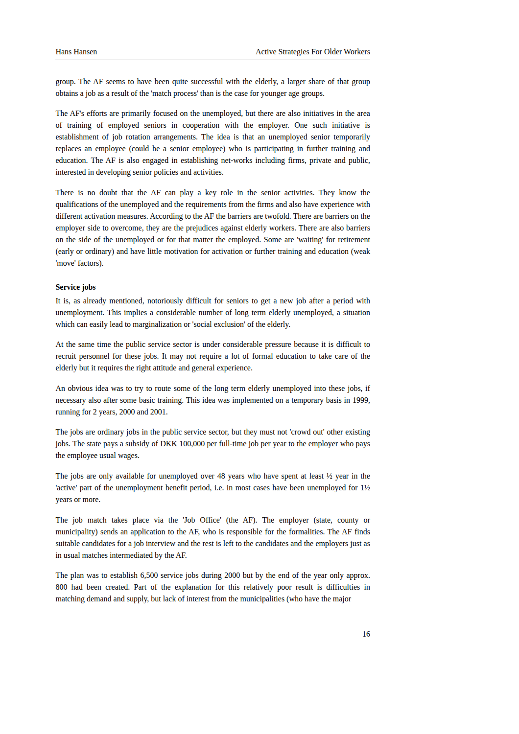Hans Hansen
Active Strategies For Older Workers
group. The AF seems to have been quite successful with the elderly, a larger share of that group obtains a job as a result of the 'match process' than is the case for younger age groups.
The AF's efforts are primarily focused on the unemployed, but there are also initiatives in the area of training of employed seniors in cooperation with the employer. One such initiative is establishment of job rotation arrangements. The idea is that an unemployed senior temporarily replaces an employee (could be a senior employee) who is participating in further training and education. The AF is also engaged in establishing net-works including firms, private and public, interested in developing senior policies and activities.
There is no doubt that the AF can play a key role in the senior activities. They know the qualifications of the unemployed and the requirements from the firms and also have experience with different activation measures. According to the AF the barriers are twofold. There are barriers on the employer side to overcome, they are the prejudices against elderly workers. There are also barriers on the side of the unemployed or for that matter the employed. Some are 'waiting' for retirement (early or ordinary) and have little motivation for activation or further training and education (weak 'move' factors).
Service jobs
It is, as already mentioned, notoriously difficult for seniors to get a new job after a period with unemployment. This implies a considerable number of long term elderly unemployed, a situation which can easily lead to marginalization or 'social exclusion' of the elderly.
At the same time the public service sector is under considerable pressure because it is difficult to recruit personnel for these jobs. It may not require a lot of formal education to take care of the elderly but it requires the right attitude and general experience.
An obvious idea was to try to route some of the long term elderly unemployed into these jobs, if necessary also after some basic training. This idea was implemented on a temporary basis in 1999, running for 2 years, 2000 and 2001.
The jobs are ordinary jobs in the public service sector, but they must not 'crowd out' other existing jobs. The state pays a subsidy of DKK 100,000 per full-time job per year to the employer who pays the employee usual wages.
The jobs are only available for unemployed over 48 years who have spent at least ½ year in the 'active' part of the unemployment benefit period, i.e. in most cases have been unemployed for 1½ years or more.
The job match takes place via the 'Job Office' (the AF). The employer (state, county or municipality) sends an application to the AF, who is responsible for the formalities. The AF finds suitable candidates for a job interview and the rest is left to the candidates and the employers just as in usual matches intermediated by the AF.
The plan was to establish 6,500 service jobs during 2000 but by the end of the year only approx. 800 had been created. Part of the explanation for this relatively poor result is difficulties in matching demand and supply, but lack of interest from the municipalities (who have the major
16